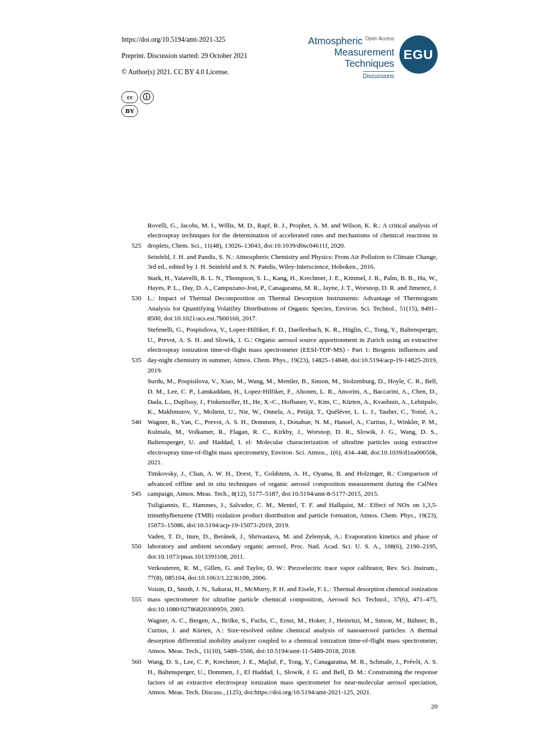https://doi.org/10.5194/amt-2021-325
Preprint. Discussion started: 29 October 2021
© Author(s) 2021. CC BY 4.0 License.
cc ⓘ
BY
Atmospheric Open Access
Measurement
Techniques
Discussions
EGU
Rovelli, G., Jacobs, M. I., Willis, M. D., Rapf, R. J., Prophet, A. M. and Wilson, K. R.: A critical analysis of electrospray techniques for the determination of accelerated rates and mechanisms of chemical reactions in droplets, Chem. Sci., 11(48), 525 13026–13043, doi:10.1039/d0sc04611f, 2020.
Seinfeld, J. H. and Pandis, S. N.: Atmospheric Chemistry and Physics: From Air Pollution to Climate Change, 3rd ed., edited by J. H. Seinfeld and S. N. Pandis, Wiley-Interscience, Hoboken., 2016.
Stark, H., Yatavelli, R. L. N., Thompson, S. L., Kang, H., Krechmer, J. E., Kimmel, J. R., Palm, B. B., Hu, W., Hayes, P. L., Day, D. A., Campuzano-Jost, P., Canagaratna, M. R., Jayne, J. T., Worsnop, D. R. and Jimenez, J. L.: Impact of Thermal 530 Decomposition on Thermal Desorption Instruments: Advantage of Thermogram Analysis for Quantifying Volatility Distributions of Organic Species, Environ. Sci. Technol., 51(15), 8491–8500, doi:10.1021/acs.est.7b00160, 2017.
Stefenelli, G., Pospisilova, V., Lopez-Hilfiker, F. D., Daellenbach, K. R., Hüglin, C., Tong, Y., Baltensperger, U., Prevot, A. S. H. and Slowik, J. G.: Organic aerosol source apportionment in Zurich using an extractive electrospray ionization time-of-flight mass spectrometer (EESI-TOF-MS) - Part 1: Biogenic influences and day-night chemistry in summer, Atmos. Chem. 535 Phys., 19(23), 14825–14848, doi:10.5194/acp-19-14825-2019, 2019.
Surdu, M., Pospisilova, V., Xiao, M., Wang, M., Mentler, B., Simon, M., Stolzenburg, D., Hoyle, C. R., Bell, D. M., Lee, C. P., Lamkaddam, H., Lopez-Hilfiker, F., Ahonen, L. R., Amorim, A., Baccarini, A., Chen, D., Dada, L., Duplissy, J., Finkenzeller, H., He, X.-C., Hofbauer, V., Kim, C., Kürten, A., Kvashnin, A., Lehtipalo, K., Makhmutov, V., Molteni, U., Nie, W., Onnela, A., Petäjä, T., Quéléver, L. L. J., Tauber, C., Tomé, A., Wagner, R., Yan, C., Prevot, A. S. H., Dommen, J., 540 Donahue, N. M., Hansel, A., Curtius, J., Winkler, P. M., Kulmala, M., Volkamer, R., Flagan, R. C., Kirkby, J., Worsnop, D. R., Slowik, J. G., Wang, D. S., Baltensperger, U. and Haddad, I. el: Molecular characterization of ultrafine particles using extractive electrospray time-of-flight mass spectrometry, Environ. Sci. Atmos., 1(6), 434–448, doi:10.1039/d1ea00050k, 2021.
Timkovsky, J., Chan, A. W. H., Dorst, T., Goldstein, A. H., Oyama, B. and Holzinger, R.: Comparison of advanced offline and in situ techniques of organic aerosol composition measurement during the CalNex campaign, Atmos. Meas. Tech., 8(12), 545 5177–5187, doi:10.5194/amt-8-5177-2015, 2015.
Tsiligiannis, E., Hammes, J., Salvador, C. M., Mentel, T. F. and Hallquist, M.: Effect of NOx on 1,3,5-trimethylbenzene (TMB) oxidation product distribution and particle formation, Atmos. Chem. Phys., 19(23), 15073–15086, doi:10.5194/acp-19-15073-2019, 2019.
Vaden, T. D., Imre, D., Beránek, J., Shrivastava, M. and Zelenyuk, A.: Evaporation kinetics and phase of laboratory and 550 ambient secondary organic aerosol, Proc. Natl. Acad. Sci. U. S. A., 108(6), 2190–2195, doi:10.1073/pnas.1013391108, 2011.
Verkouteren, R. M., Gillen, G. and Taylor, D. W.: Piezoelectric trace vapor calibrator, Rev. Sci. Instrum., 77(8), 085104, doi:10.1063/1.2236109, 2006.
Voisin, D., Smith, J. N., Sakurai, H., McMurry, P. H. and Eisele, F. L.: Thermal desorption chemical ionization mass spectrometer for ultrafine particle chemical composition, Aerosol Sci. Technol., 37(6), 471–475, 555 doi:10.1080/02786820300959, 2003.
Wagner, A. C., Bergen, A., Brilke, S., Fuchs, C., Ernst, M., Hoker, J., Heinritzi, M., Simon, M., Bühner, B., Curtius, J. and Kürten, A.: Size-resolved online chemical analysis of nanoaerosol particles: A thermal desorption differential mobility analyzer coupled to a chemical ionization time-of-flight mass spectrometer, Atmos. Meas. Tech., 11(10), 5489–5506, doi:10.5194/amt-11-5489-2018, 2018.
560 Wang, D. S., Lee, C. P., Krechmer, J. E., Majluf, F., Tong, Y., Canagaratna, M. R., Schmale, J., Prévôt, A. S. H., Baltensperger, U., Dommen, J., El Haddad, I., Slowik, J. G. and Bell, D. M.: Constraining the response factors of an extractive electrospray ionization mass spectrometer for near-molecular aerosol speciation, Atmos. Meas. Tech. Discuss., (125), doi:https://doi.org/10.5194/amt-2021-125, 2021.
20